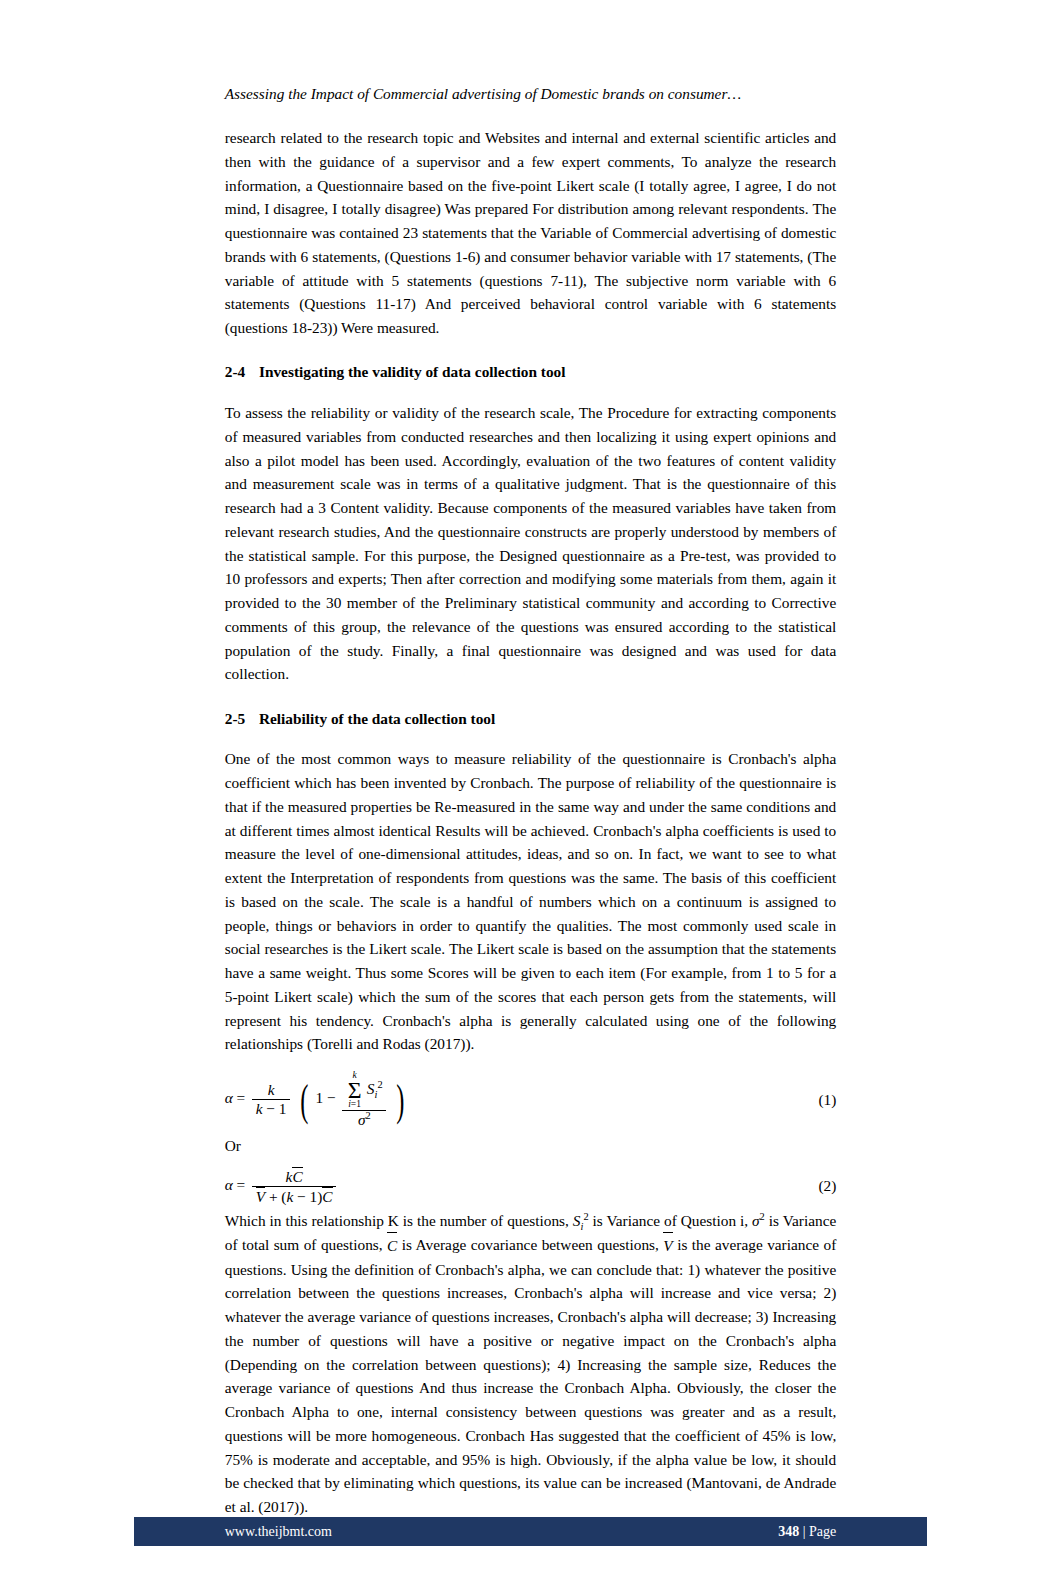Assessing the Impact of Commercial advertising of Domestic brands on consumer…
research related to the research topic and Websites and internal and external scientific articles and then with the guidance of a supervisor and a few expert comments, To analyze the research information, a Questionnaire based on the five-point Likert scale (I totally agree, I agree, I do not mind, I disagree, I totally disagree) Was prepared For distribution among relevant respondents. The questionnaire was contained 23 statements that the Variable of Commercial advertising of domestic brands with 6 statements, (Questions 1-6) and consumer behavior variable with 17 statements, (The variable of attitude with 5 statements (questions 7-11), The subjective norm variable with 6 statements (Questions 11-17) And perceived behavioral control variable with 6 statements (questions 18-23)) Were measured.
2-4 Investigating the validity of data collection tool
To assess the reliability or validity of the research scale, The Procedure for extracting components of measured variables from conducted researches and then localizing it using expert opinions and also a pilot model has been used. Accordingly, evaluation of the two features of content validity and measurement scale was in terms of a qualitative judgment. That is the questionnaire of this research had a 3 Content validity. Because components of the measured variables have taken from relevant research studies, And the questionnaire constructs are properly understood by members of the statistical sample. For this purpose, the Designed questionnaire as a Pre-test, was provided to 10 professors and experts; Then after correction and modifying some materials from them, again it provided to the 30 member of the Preliminary statistical community and according to Corrective comments of this group, the relevance of the questions was ensured according to the statistical population of the study. Finally, a final questionnaire was designed and was used for data collection.
2-5 Reliability of the data collection tool
One of the most common ways to measure reliability of the questionnaire is Cronbach's alpha coefficient which has been invented by Cronbach. The purpose of reliability of the questionnaire is that if the measured properties be Re-measured in the same way and under the same conditions and at different times almost identical Results will be achieved. Cronbach's alpha coefficients is used to measure the level of one-dimensional attitudes, ideas, and so on. In fact, we want to see to what extent the Interpretation of respondents from questions was the same. The basis of this coefficient is based on the scale. The scale is a handful of numbers which on a continuum is assigned to people, things or behaviors in order to quantify the qualities. The most commonly used scale in social researches is the Likert scale. The Likert scale is based on the assumption that the statements have a same weight. Thus some Scores will be given to each item (For example, from 1 to 5 for a 5-point Likert scale) which the sum of the scores that each person gets from the statements, will represent his tendency. Cronbach's alpha is generally calculated using one of the following relationships (Torelli and Rodas (2017)).
α = kk − 1 ( 1 − k Σ i=1 Si2 σ2 )
(1)
Or
α = kC V + (k − 1)C
(2)
Which in this relationship K is the number of questions, Si2 is Variance of Question i, σ2 is Variance of total sum of questions, C is Average covariance between questions, V is the average variance of questions. Using the definition of Cronbach's alpha, we can conclude that: 1) whatever the positive correlation between the questions increases, Cronbach's alpha will increase and vice versa; 2) whatever the average variance of questions increases, Cronbach's alpha will decrease; 3) Increasing the number of questions will have a positive or negative impact on the Cronbach's alpha (Depending on the correlation between questions); 4) Increasing the sample size, Reduces the average variance of questions And thus increase the Cronbach Alpha. Obviously, the closer the Cronbach Alpha to one, internal consistency between questions was greater and as a result, questions will be more homogeneous. Cronbach Has suggested that the coefficient of 45% is low, 75% is moderate and acceptable, and 95% is high. Obviously, if the alpha value be low, it should be checked that by eliminating which questions, its value can be increased (Mantovani, de Andrade et al. (2017)).
www.theijbmt.com
348 | Page